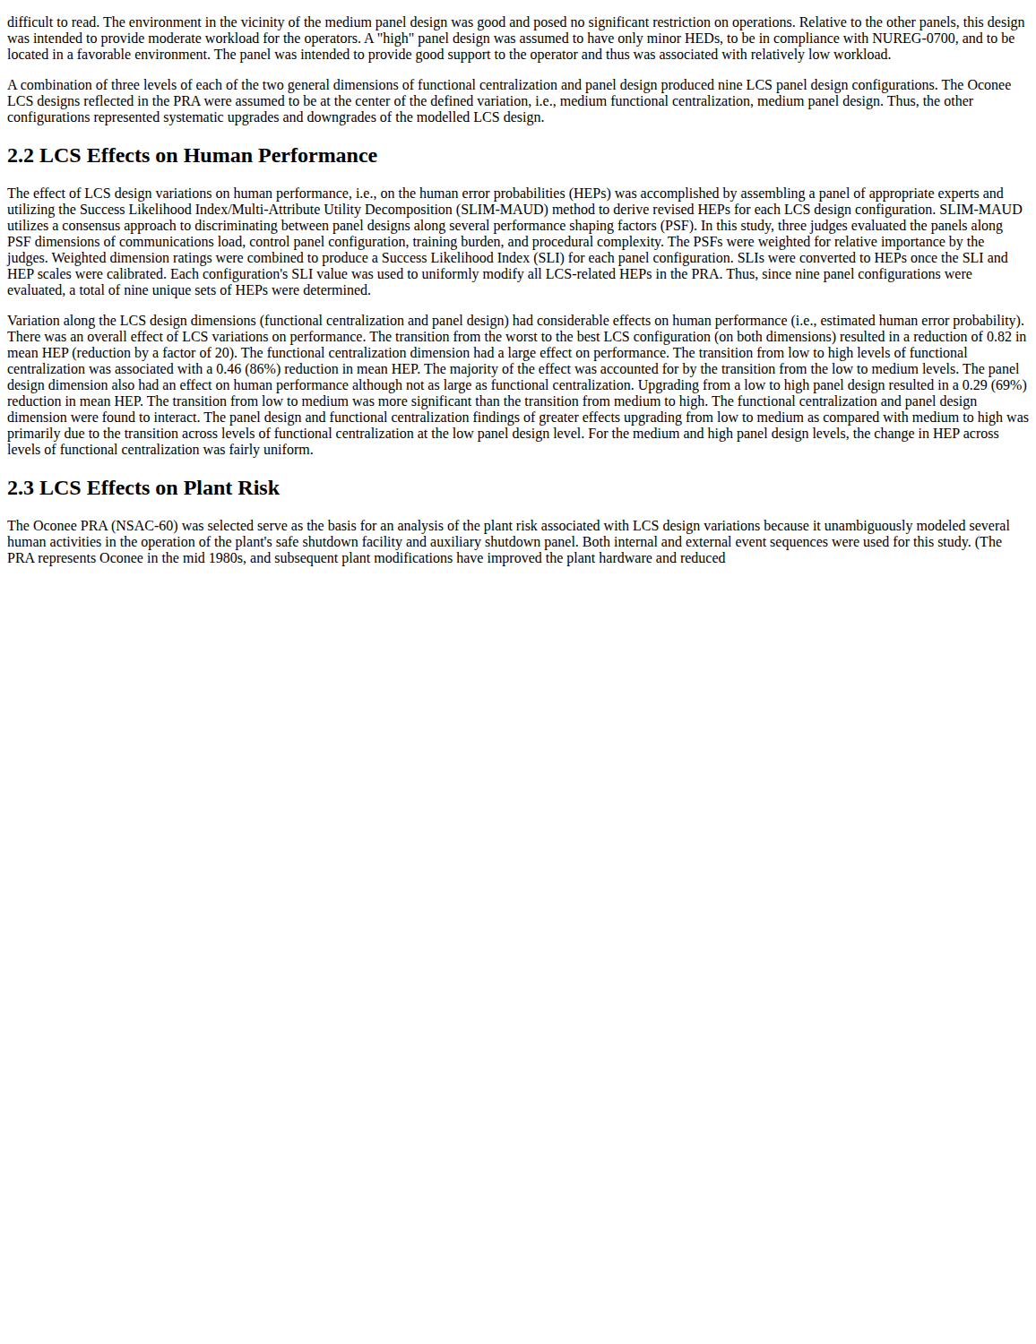difficult to read. The environment in the vicinity of the medium panel design was good and posed no significant restriction on operations. Relative to the other panels, this design was intended to provide moderate workload for the operators. A "high" panel design was assumed to have only minor HEDs, to be in compliance with NUREG-0700, and to be located in a favorable environment. The panel was intended to provide good support to the operator and thus was associated with relatively low workload.
A combination of three levels of each of the two general dimensions of functional centralization and panel design produced nine LCS panel design configurations. The Oconee LCS designs reflected in the PRA were assumed to be at the center of the defined variation, i.e., medium functional centralization, medium panel design. Thus, the other configurations represented systematic upgrades and downgrades of the modelled LCS design.
2.2 LCS Effects on Human Performance
The effect of LCS design variations on human performance, i.e., on the human error probabilities (HEPs) was accomplished by assembling a panel of appropriate experts and utilizing the Success Likelihood Index/Multi-Attribute Utility Decomposition (SLIM-MAUD) method to derive revised HEPs for each LCS design configuration. SLIM-MAUD utilizes a consensus approach to discriminating between panel designs along several performance shaping factors (PSF). In this study, three judges evaluated the panels along PSF dimensions of communications load, control panel configuration, training burden, and procedural complexity. The PSFs were weighted for relative importance by the judges. Weighted dimension ratings were combined to produce a Success Likelihood Index (SLI) for each panel configuration. SLIs were converted to HEPs once the SLI and HEP scales were calibrated. Each configuration's SLI value was used to uniformly modify all LCS-related HEPs in the PRA. Thus, since nine panel configurations were evaluated, a total of nine unique sets of HEPs were determined.
Variation along the LCS design dimensions (functional centralization and panel design) had considerable effects on human performance (i.e., estimated human error probability). There was an overall effect of LCS variations on performance. The transition from the worst to the best LCS configuration (on both dimensions) resulted in a reduction of 0.82 in mean HEP (reduction by a factor of 20). The functional centralization dimension had a large effect on performance. The transition from low to high levels of functional centralization was associated with a 0.46 (86%) reduction in mean HEP. The majority of the effect was accounted for by the transition from the low to medium levels. The panel design dimension also had an effect on human performance although not as large as functional centralization. Upgrading from a low to high panel design resulted in a 0.29 (69%) reduction in mean HEP. The transition from low to medium was more significant than the transition from medium to high. The functional centralization and panel design dimension were found to interact. The panel design and functional centralization findings of greater effects upgrading from low to medium as compared with medium to high was primarily due to the transition across levels of functional centralization at the low panel design level. For the medium and high panel design levels, the change in HEP across levels of functional centralization was fairly uniform.
2.3 LCS Effects on Plant Risk
The Oconee PRA (NSAC-60) was selected serve as the basis for an analysis of the plant risk associated with LCS design variations because it unambiguously modeled several human activities in the operation of the plant's safe shutdown facility and auxiliary shutdown panel. Both internal and external event sequences were used for this study. (The PRA represents Oconee in the mid 1980s, and subsequent plant modifications have improved the plant hardware and reduced